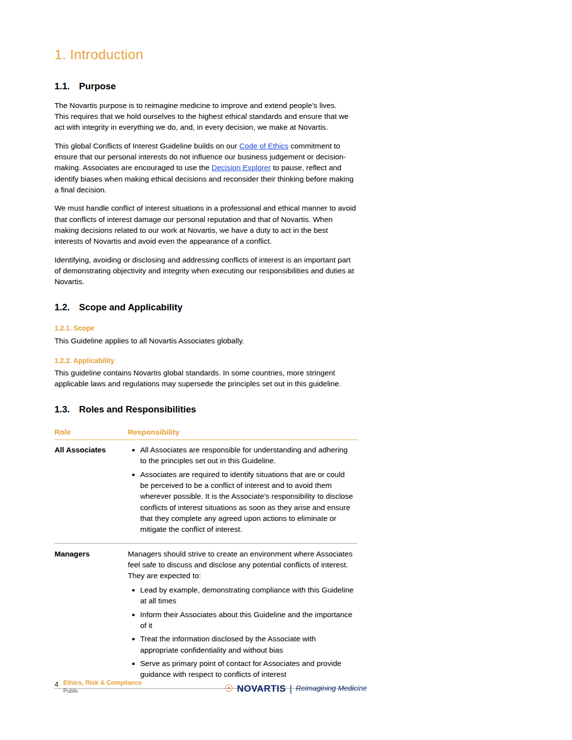1. Introduction
1.1. Purpose
The Novartis purpose is to reimagine medicine to improve and extend people’s lives.
This requires that we hold ourselves to the highest ethical standards and ensure that we act with integrity in everything we do, and, in every decision, we make at Novartis.
This global Conflicts of Interest Guideline builds on our Code of Ethics commitment to ensure that our personal interests do not influence our business judgement or decision-making. Associates are encouraged to use the Decision Explorer to pause, reflect and identify biases when making ethical decisions and reconsider their thinking before making a final decision.
We must handle conflict of interest situations in a professional and ethical manner to avoid that conflicts of interest damage our personal reputation and that of Novartis. When making decisions related to our work at Novartis, we have a duty to act in the best interests of Novartis and avoid even the appearance of a conflict.
Identifying, avoiding or disclosing and addressing conflicts of interest is an important part of demonstrating objectivity and integrity when executing our responsibilities and duties at Novartis.
1.2. Scope and Applicability
1.2.1. Scope
This Guideline applies to all Novartis Associates globally.
1.2.2. Applicability
This guideline contains Novartis global standards. In some countries, more stringent applicable laws and regulations may supersede the principles set out in this guideline.
1.3. Roles and Responsibilities
| Role | Responsibility |
| --- | --- |
| All Associates | All Associates are responsible for understanding and adhering to the principles set out in this Guideline. Associates are required to identify situations that are or could be perceived to be a conflict of interest and to avoid them wherever possible. It is the Associate’s responsibility to disclose conflicts of interest situations as soon as they arise and ensure that they complete any agreed upon actions to eliminate or mitigate the conflict of interest. |
| Managers | Managers should strive to create an environment where Associates feel safe to discuss and disclose any potential conflicts of interest. They are expected to: Lead by example, demonstrating compliance with this Guideline at all times Inform their Associates about this Guideline and the importance of it Treat the information disclosed by the Associate with appropriate confidentiality and without bias Serve as primary point of contact for Associates and provide guidance with respect to conflicts of interest |
4
Ethics, Risk & Compliance
Public
☉ NOVARTIS | Reimagining Medicine